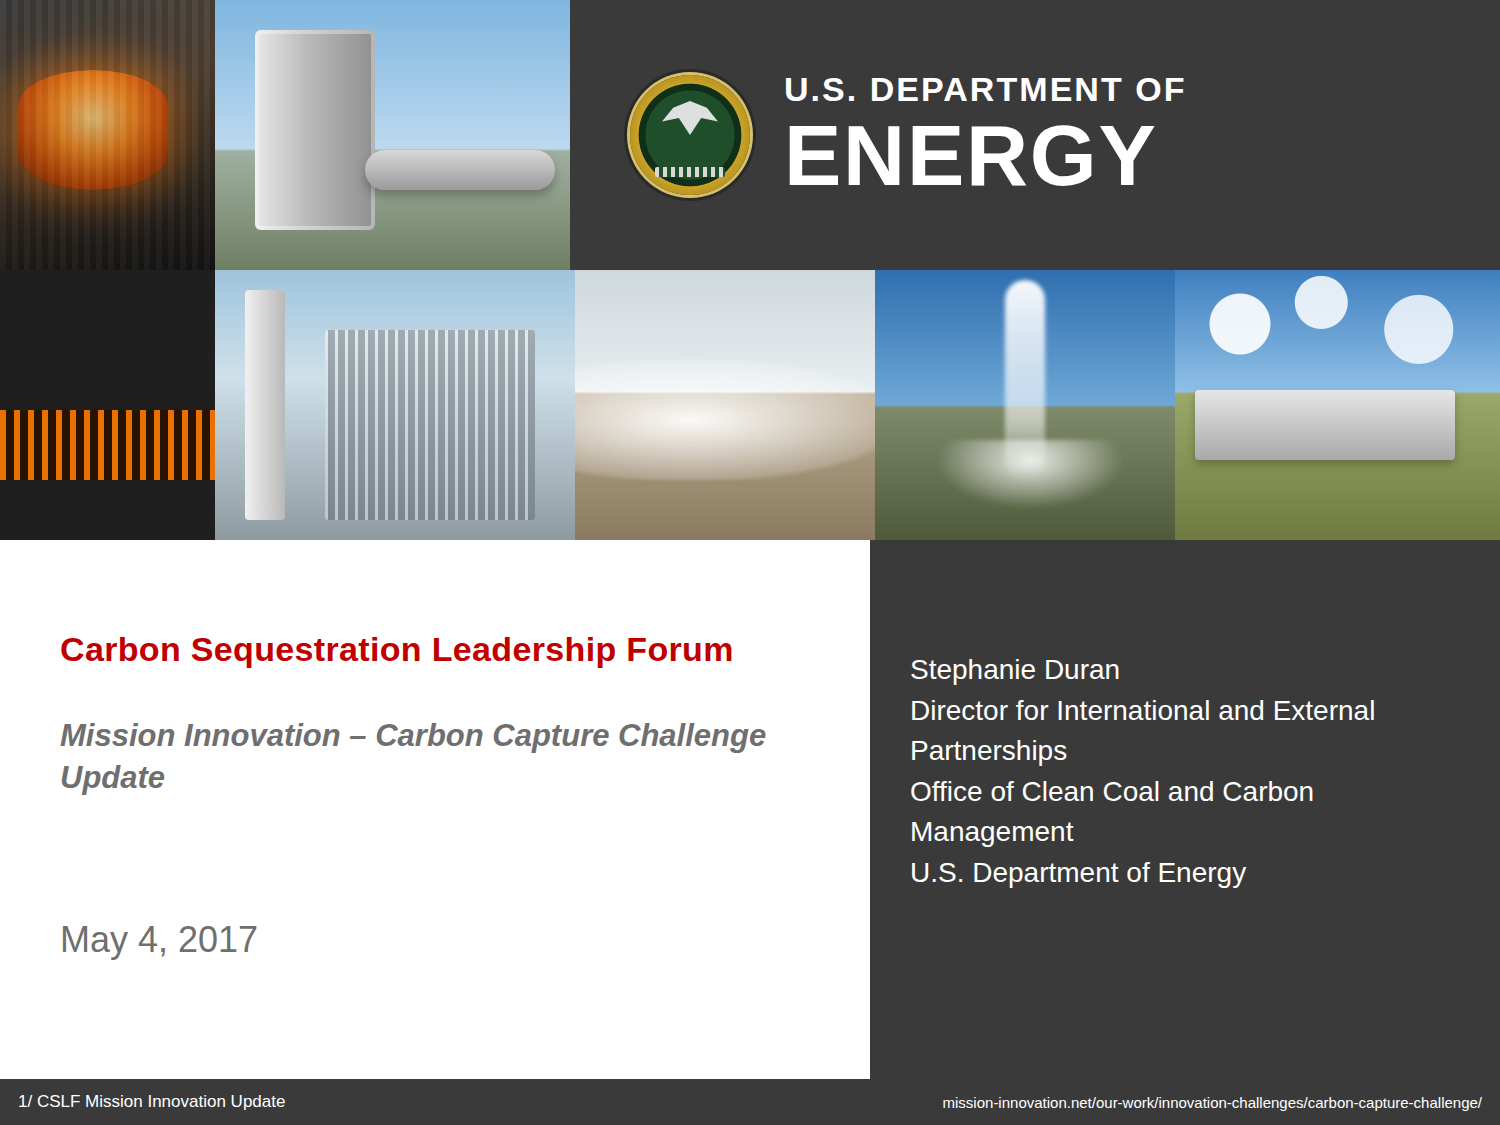U.S. DEPARTMENT OF
ENERGY
Carbon Sequestration Leadership Forum
Mission Innovation – Carbon Capture Challenge Update
May 4, 2017
Stephanie Duran Director for International and External Partnerships
Office of Clean Coal and Carbon Management
U.S. Department of Energy
1/ CSLF Mission Innovation Update
mission-innovation.net/our-work/innovation-challenges/carbon-capture-challenge/